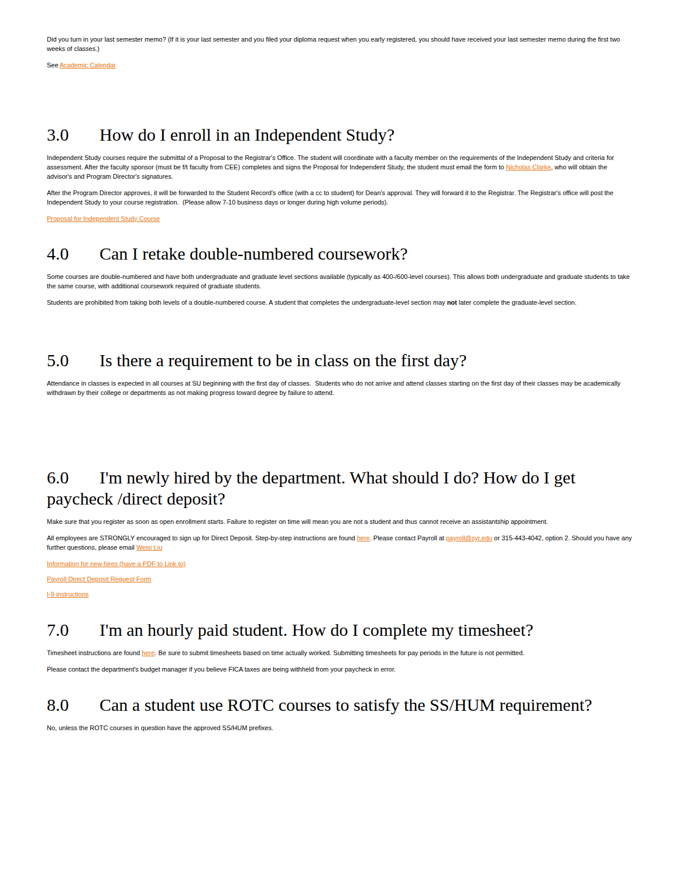Did you turn in your last semester memo? (If it is your last semester and you filed your diploma request when you early registered, you should have received your last semester memo during the first two weeks of classes.)
See Academic Calendar
3.0 How do I enroll in an Independent Study?
Independent Study courses require the submittal of a Proposal to the Registrar's Office. The student will coordinate with a faculty member on the requirements of the Independent Study and criteria for assessment. After the faculty sponsor (must be f/t faculty from CEE) completes and signs the Proposal for Independent Study, the student must email the form to Nicholas Clarke, who will obtain the advisor's and Program Director's signatures.
After the Program Director approves, it will be forwarded to the Student Record's office (with a cc to student) for Dean's approval. They will forward it to the Registrar. The Registrar's office will post the Independent Study to your course registration. (Please allow 7-10 business days or longer during high volume periods).
Proposal for Independent Study Course
4.0 Can I retake double-numbered coursework?
Some courses are double-numbered and have both undergraduate and graduate level sections available (typically as 400-/600-level courses). This allows both undergraduate and graduate students to take the same course, with additional coursework required of graduate students.
Students are prohibited from taking both levels of a double-numbered course. A student that completes the undergraduate-level section may not later complete the graduate-level section.
5.0 Is there a requirement to be in class on the first day?
Attendance in classes is expected in all courses at SU beginning with the first day of classes. Students who do not arrive and attend classes starting on the first day of their classes may be academically withdrawn by their college or departments as not making progress toward degree by failure to attend.
6.0 I'm newly hired by the department. What should I do? How do I get paycheck /direct deposit?
Make sure that you register as soon as open enrollment starts. Failure to register on time will mean you are not a student and thus cannot receive an assistantship appointment.
All employees are STRONGLY encouraged to sign up for Direct Deposit. Step-by-step instructions are found here. Please contact Payroll at payroll@syr.edu or 315-443-4042, option 2. Should you have any further questions, please email Weisi Liu
Information for new hires (have a PDF to Link to)
Payroll Direct Deposit Request Form
I-9 instructions
7.0 I'm an hourly paid student. How do I complete my timesheet?
Timesheet instructions are found here. Be sure to submit timesheets based on time actually worked. Submitting timesheets for pay periods in the future is not permitted.
Please contact the department's budget manager if you believe FICA taxes are being withheld from your paycheck in error.
8.0 Can a student use ROTC courses to satisfy the SS/HUM requirement?
No, unless the ROTC courses in question have the approved SS/HUM prefixes.